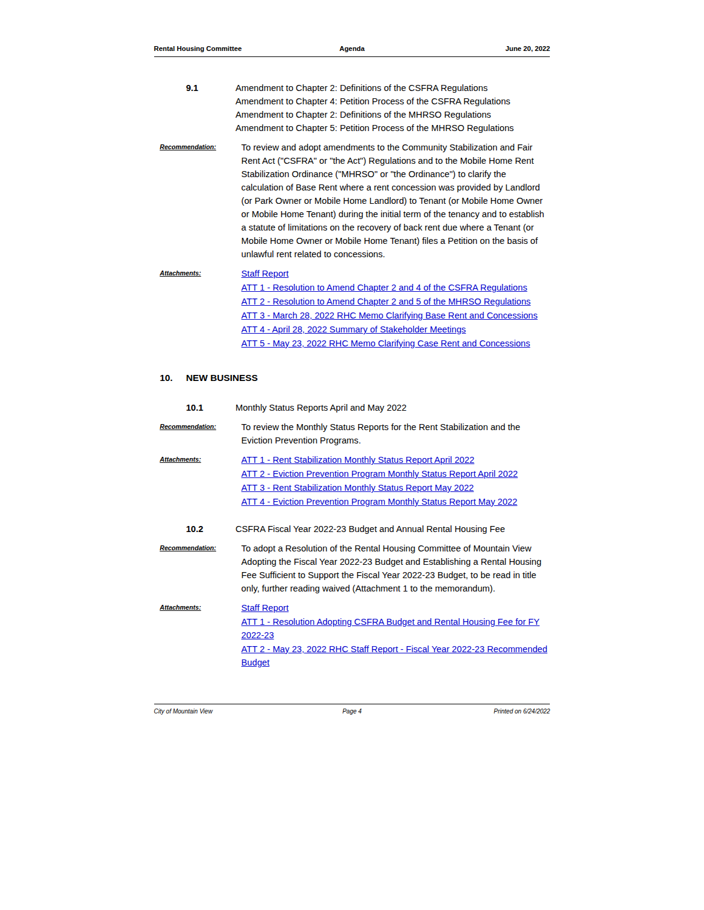Rental Housing Committee
Agenda
June 20, 2022
9.1
Amendment to Chapter 2: Definitions of the CSFRA Regulations
Amendment to Chapter 4: Petition Process of the CSFRA Regulations
Amendment to Chapter 2: Definitions of the MHRSO Regulations
Amendment to Chapter 5: Petition Process of the MHRSO Regulations
Recommendation:
To review and adopt amendments to the Community Stabilization and Fair Rent Act ("CSFRA" or "the Act") Regulations and to the Mobile Home Rent Stabilization Ordinance ("MHRSO" or "the Ordinance") to clarify the calculation of Base Rent where a rent concession was provided by Landlord (or Park Owner or Mobile Home Landlord) to Tenant (or Mobile Home Owner or Mobile Home Tenant) during the initial term of the tenancy and to establish a statute of limitations on the recovery of back rent due where a Tenant (or Mobile Home Owner or Mobile Home Tenant) files a Petition on the basis of unlawful rent related to concessions.
Attachments:
Staff Report ATT 1 - Resolution to Amend Chapter 2 and 4 of the CSFRA Regulations ATT 2 - Resolution to Amend Chapter 2 and 5 of the MHRSO Regulations ATT 3 - March 28, 2022 RHC Memo Clarifying Base Rent and Concessions ATT 4 - April 28, 2022 Summary of Stakeholder Meetings ATT 5 - May 23, 2022 RHC Memo Clarifying Case Rent and Concessions
10. NEW BUSINESS
10.1
Monthly Status Reports April and May 2022
Recommendation:
To review the Monthly Status Reports for the Rent Stabilization and the Eviction Prevention Programs.
Attachments:
ATT 1 - Rent Stabilization Monthly Status Report April 2022 ATT 2 - Eviction Prevention Program Monthly Status Report April 2022 ATT 3 - Rent Stabilization Monthly Status Report May 2022 ATT 4 - Eviction Prevention Program Monthly Status Report May 2022
10.2
CSFRA Fiscal Year 2022-23 Budget and Annual Rental Housing Fee
Recommendation:
To adopt a Resolution of the Rental Housing Committee of Mountain View Adopting the Fiscal Year 2022-23 Budget and Establishing a Rental Housing Fee Sufficient to Support the Fiscal Year 2022-23 Budget, to be read in title only, further reading waived (Attachment 1 to the memorandum).
Attachments:
Staff Report ATT 1 - Resolution Adopting CSFRA Budget and Rental Housing Fee for FY 2022-23 ATT 2 - May 23, 2022 RHC Staff Report - Fiscal Year 2022-23 Recommended Budget
City of Mountain View
Page 4
Printed on 6/24/2022